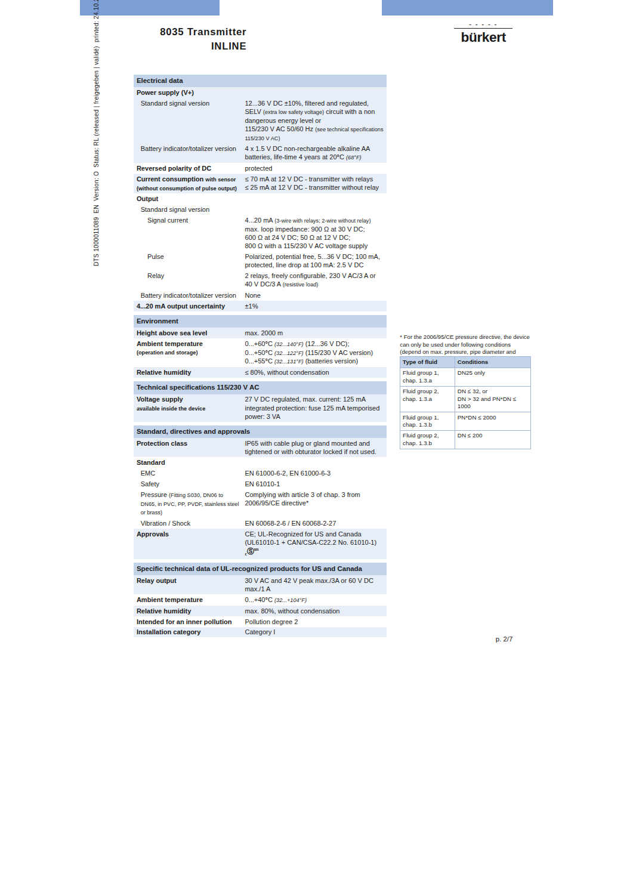8035 Transmitter
INLINE
- - - - -
bürkert
DTS 1000011089 EN Version: O Status: RL (released | freigegeben | validé) printed: 24.10.2016
| Electrical data |
| Power supply (V+) | |
| Standard signal version | 12...36 V DC ±10%, filtered and regulated, SELV (extra low safety voltage) circuit with a non dangerous energy level or 115/230 V AC 50/60 Hz (see technical specifications 115/230 V AC) |
| Battery indicator/totalizer version | 4 x 1.5 V DC non-rechargeable alkaline AA batteries, life-time 4 years at 20 ° C (68°F) |
| Reversed polarity of DC | protected |
| Current consumption with sensor (without consumption of pulse output) | ≤ 70 mA at 12 V DC - transmitter with relays ≤ 25 mA at 12 V DC - transmitter without relay |
| Output | |
| Standard signal version | |
| Signal current | 4...20 mA (3-wire with relays; 2-wire without relay) max. loop impedance: 900 Ω at 30 V DC; 600 Ω at 24 V DC; 50 Ω at 12 V DC; 800 Ω with a 115/230 V AC voltage supply |
| Pulse | Polarized, potential free, 5...36 V DC; 100 mA, protected, line drop at 100 mA: 2.5 V DC |
| Relay | 2 relays, freely configurable, 230 V AC/3 A or 40 V DC/3 A (resistive load) |
| Battery indicator/totalizer version | None |
| 4...20 mA output uncertainty | ±1% |
| Environment |
| Height above sea level | max. 2000 m |
| Ambient temperature (operation and storage) | 0...+60 ° C (32...140°F) (12...36 V DC); 0...+50 ° C (32...122°F) (115/230 V AC version) 0...+55 ° C (32...131°F) (batteries version) |
| Relative humidity | ≤ 80%, without condensation |
| Technical specifications 115/230 V AC |
| Voltage supply available inside the device | 27 V DC regulated, max. current: 125 mA integrated protection: fuse 125 mA temporised power: 3 VA |
| Standard, directives and approvals |
| Protection class | IP65 with cable plug or gland mounted and tightened or with obturator locked if not used. |
| Standard | |
| EMC | EN 61000-6-2, EN 61000-6-3 |
| Safety | EN 61010-1 |
| Pressure (Fitting S030, DN06 to DN65, in PVC, PP, PVDF, stainless steel or brass) | Complying with article 3 of chap. 3 from 2006/95/CE directive* |
| Vibration / Shock | EN 60068-2-6 / EN 60068-2-27 |
| Approvals | CE; UL-Recognized for US and Canada (UL61010-1 + CAN/CSA-C22.2 No. 61010-1) c Ⓢ us |
| Specific technical data of UL-recognized products for US and Canada |
| Relay output | 30 V AC and 42 V peak max./3A or 60 V DC max./1 A |
| Ambient temperature | 0...+40 ° C (32...+104°F) |
| Relative humidity | max. 80%, without condensation |
| Intended for an inner pollution | Pollution degree 2 |
| Installation category | Category I |
* For the 2006/95/CE pressure directive, the device can only be used under following conditions (depend on max. pressure, pipe diameter and fluid).
| Type of fluid | Conditions |
| --- | --- |
| Fluid group 1, chap. 1.3.a | DN25 only |
| Fluid group 2, chap. 1.3.a | DN ≤ 32, or DN > 32 and PN*DN ≤ 1000 |
| Fluid group 1, chap. 1.3.b | PN*DN ≤ 2000 |
| Fluid group 2, chap. 1.3.b | DN ≤ 200 |
p. 2/7